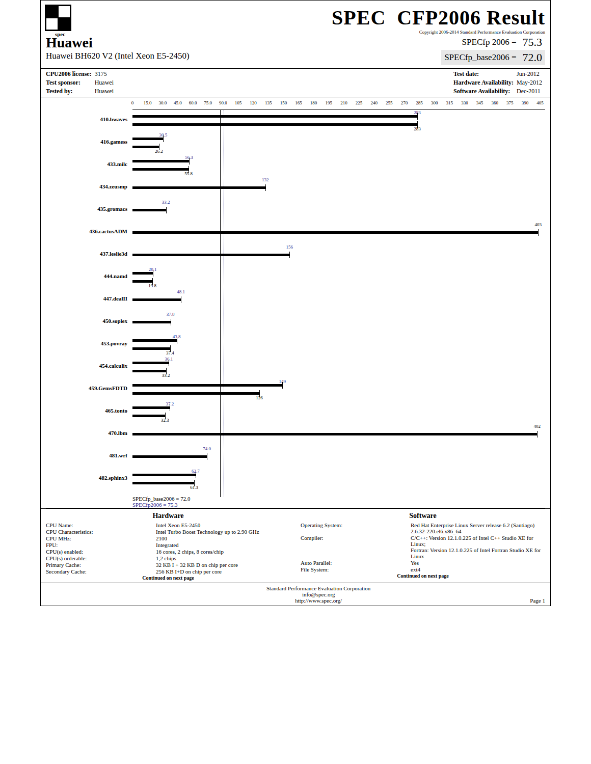spec
SPEC CFP2006 Result
Copyright 2006-2014 Standard Performance Evaluation Corporation
Huawei
Huawei BH620 V2 (Intel Xeon E5-2450)
| SPECfp 2006 = | 75.3 |
| SPECfp_base2006 = | 72.0 |
| CPU2006 license: | 3175 |
| Test sponsor: | Huawei |
| Tested by: | Huawei |
| Test date: | Jun-2012 |
| Hardware Availability: | May-2012 |
| Software Availability: | Dec-2011 |
0 15.0 30.0 45.0 60.0 75.0 90.0 105 120 135 150 165 180 195 210 225 240 255 270 285 300 315 330 345 360 375 390 405
410.bwaves
283
283
416.gamess
30.5
26.2
433.milc
56.3
55.8
434.zeusmp
132
435.gromacs
33.2
436.cactusADM
403
437.leslie3d
156
444.namd
20.1
19.8
447.dealII
48.1
450.soplex
37.8
453.povray
43.8
37.4
454.calculix
36.1
33.2
459.GemsFDTD
149
126
465.tonto
37.2
32.3
470.lbm
402
481.wrf
74.0
482.sphinx3
62.7
61.3
SPECfp_base2006 = 72.0
SPECfp2006 = 75.3
Hardware
| CPU Name: | Intel Xeon E5-2450 |
| CPU Characteristics: | Intel Turbo Boost Technology up to 2.90 GHz |
| CPU MHz: | 2100 |
| FPU: | Integrated |
| CPU(s) enabled: | 16 cores, 2 chips, 8 cores/chip |
| CPU(s) orderable: | 1,2 chips |
| Primary Cache: | 32 KB I + 32 KB D on chip per core |
| Secondary Cache: | 256 KB I+D on chip per core |
Continued on next page
Software
| Operating System: | Red Hat Enterprise Linux Server release 6.2 (Santiago) 2.6.32-220.el6.x86_64 |
| Compiler: | C/C++: Version 12.1.0.225 of Intel C++ Studio XE for Linux; Fortran: Version 12.1.0.225 of Intel Fortran Studio XE for Linux |
| Auto Parallel: | Yes |
| File System: | ext4 |
Continued on next page
Standard Performance Evaluation Corporation
info@spec.org
http://www.spec.org/
Page 1